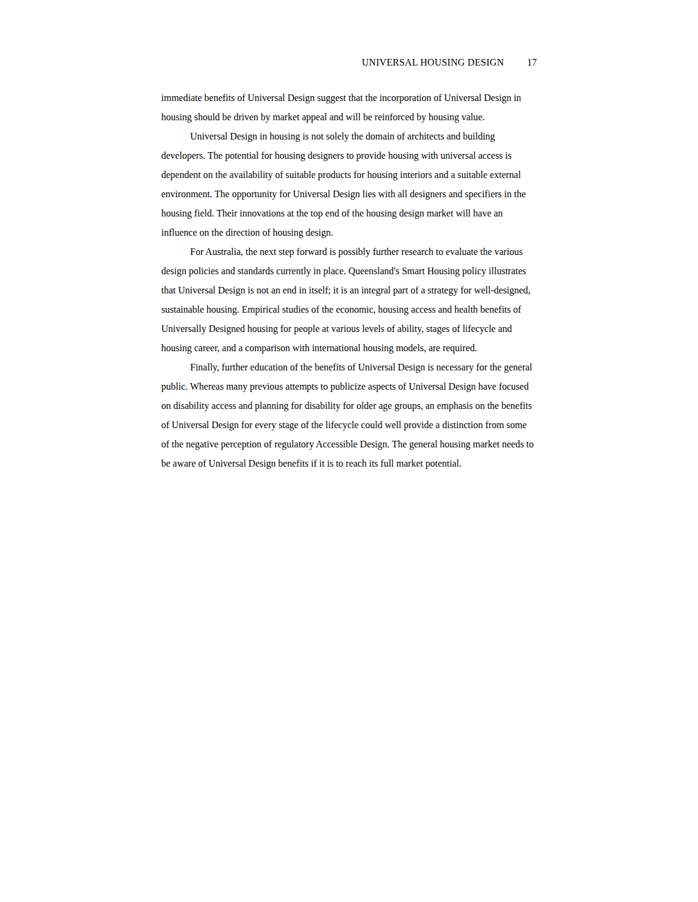Universal Housing Design 17
immediate benefits of Universal Design suggest that the incorporation of Universal Design in housing should be driven by market appeal and will be reinforced by housing value.
Universal Design in housing is not solely the domain of architects and building developers. The potential for housing designers to provide housing with universal access is dependent on the availability of suitable products for housing interiors and a suitable external environment. The opportunity for Universal Design lies with all designers and specifiers in the housing field. Their innovations at the top end of the housing design market will have an influence on the direction of housing design.
For Australia, the next step forward is possibly further research to evaluate the various design policies and standards currently in place. Queensland's Smart Housing policy illustrates that Universal Design is not an end in itself; it is an integral part of a strategy for well-designed, sustainable housing. Empirical studies of the economic, housing access and health benefits of Universally Designed housing for people at various levels of ability, stages of lifecycle and housing career, and a comparison with international housing models, are required.
Finally, further education of the benefits of Universal Design is necessary for the general public. Whereas many previous attempts to publicize aspects of Universal Design have focused on disability access and planning for disability for older age groups, an emphasis on the benefits of Universal Design for every stage of the lifecycle could well provide a distinction from some of the negative perception of regulatory Accessible Design. The general housing market needs to be aware of Universal Design benefits if it is to reach its full market potential.